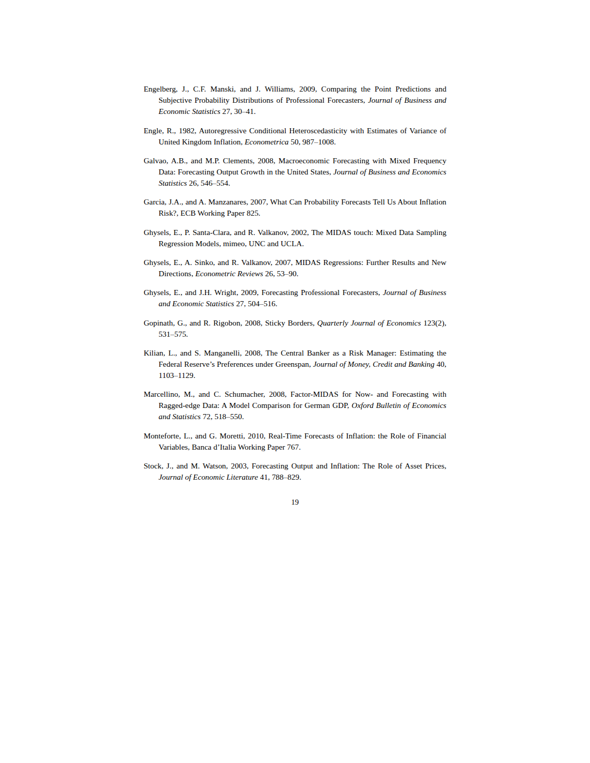Engelberg, J., C.F. Manski, and J. Williams, 2009, Comparing the Point Predictions and Subjective Probability Distributions of Professional Forecasters, Journal of Business and Economic Statistics 27, 30–41.
Engle, R., 1982, Autoregressive Conditional Heteroscedasticity with Estimates of Variance of United Kingdom Inflation, Econometrica 50, 987–1008.
Galvao, A.B., and M.P. Clements, 2008, Macroeconomic Forecasting with Mixed Frequency Data: Forecasting Output Growth in the United States, Journal of Business and Economics Statistics 26, 546–554.
Garcia, J.A., and A. Manzanares, 2007, What Can Probability Forecasts Tell Us About Inflation Risk?, ECB Working Paper 825.
Ghysels, E., P. Santa-Clara, and R. Valkanov, 2002, The MIDAS touch: Mixed Data Sampling Regression Models, mimeo, UNC and UCLA.
Ghysels, E., A. Sinko, and R. Valkanov, 2007, MIDAS Regressions: Further Results and New Directions, Econometric Reviews 26, 53–90.
Ghysels, E., and J.H. Wright, 2009, Forecasting Professional Forecasters, Journal of Business and Economic Statistics 27, 504–516.
Gopinath, G., and R. Rigobon, 2008, Sticky Borders, Quarterly Journal of Economics 123(2), 531–575.
Kilian, L., and S. Manganelli, 2008, The Central Banker as a Risk Manager: Estimating the Federal Reserve’s Preferences under Greenspan, Journal of Money, Credit and Banking 40, 1103–1129.
Marcellino, M., and C. Schumacher, 2008, Factor-MIDAS for Now- and Forecasting with Ragged-edge Data: A Model Comparison for German GDP, Oxford Bulletin of Economics and Statistics 72, 518–550.
Monteforte, L., and G. Moretti, 2010, Real-Time Forecasts of Inflation: the Role of Financial Variables, Banca d’Italia Working Paper 767.
Stock, J., and M. Watson, 2003, Forecasting Output and Inflation: The Role of Asset Prices, Journal of Economic Literature 41, 788–829.
19